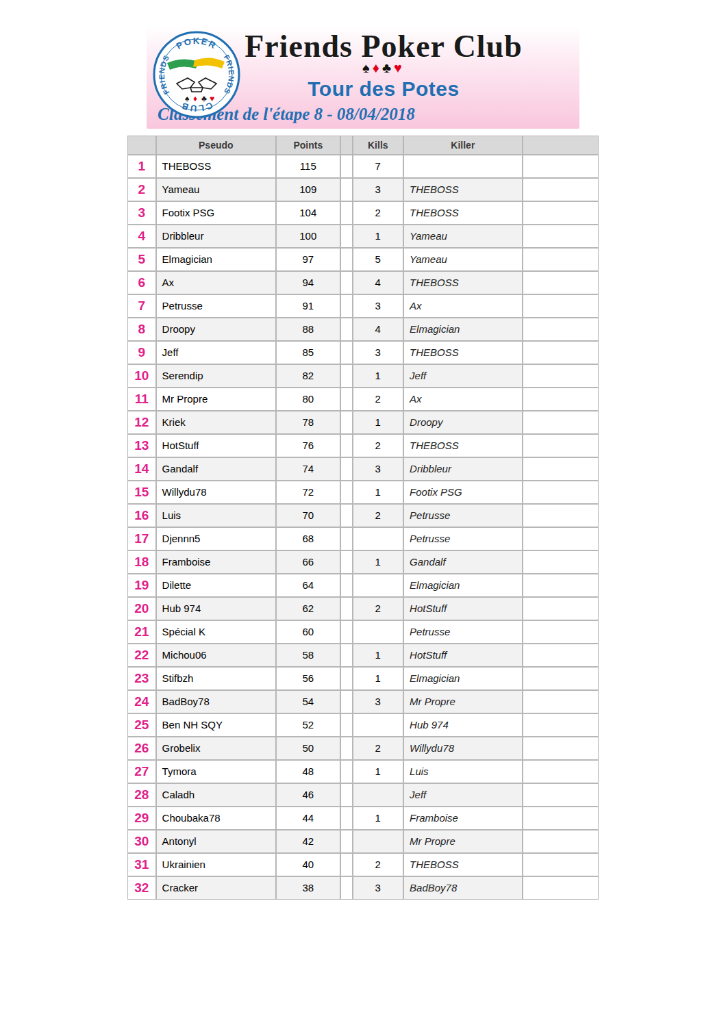POKER CLUB FRIENDS FRIENDS ♠ ♦ ♣ ♥
Friends Poker Club
♠♦♣♥
Tour des Potes
Classement de l'étape 8 - 08/04/2018
| | Pseudo | Points | | Kills | Killer | |
| --- | --- | --- | --- | --- | --- | --- |
| 1 | THEBOSS | 115 | | 7 | | |
| 2 | Yameau | 109 | | 3 | THEBOSS | |
| 3 | Footix PSG | 104 | | 2 | THEBOSS | |
| 4 | Dribbleur | 100 | | 1 | Yameau | |
| 5 | Elmagician | 97 | | 5 | Yameau | |
| 6 | Ax | 94 | | 4 | THEBOSS | |
| 7 | Petrusse | 91 | | 3 | Ax | |
| 8 | Droopy | 88 | | 4 | Elmagician | |
| 9 | Jeff | 85 | | 3 | THEBOSS | |
| 10 | Serendip | 82 | | 1 | Jeff | |
| 11 | Mr Propre | 80 | | 2 | Ax | |
| 12 | Kriek | 78 | | 1 | Droopy | |
| 13 | HotStuff | 76 | | 2 | THEBOSS | |
| 14 | Gandalf | 74 | | 3 | Dribbleur | |
| 15 | Willydu78 | 72 | | 1 | Footix PSG | |
| 16 | Luis | 70 | | 2 | Petrusse | |
| 17 | Djennn5 | 68 | | | Petrusse | |
| 18 | Framboise | 66 | | 1 | Gandalf | |
| 19 | Dilette | 64 | | | Elmagician | |
| 20 | Hub 974 | 62 | | 2 | HotStuff | |
| 21 | Spécial K | 60 | | | Petrusse | |
| 22 | Michou06 | 58 | | 1 | HotStuff | |
| 23 | Stifbzh | 56 | | 1 | Elmagician | |
| 24 | BadBoy78 | 54 | | 3 | Mr Propre | |
| 25 | Ben NH SQY | 52 | | | Hub 974 | |
| 26 | Grobelix | 50 | | 2 | Willydu78 | |
| 27 | Tymora | 48 | | 1 | Luis | |
| 28 | Caladh | 46 | | | Jeff | |
| 29 | Choubaka78 | 44 | | 1 | Framboise | |
| 30 | Antonyl | 42 | | | Mr Propre | |
| 31 | Ukrainien | 40 | | 2 | THEBOSS | |
| 32 | Cracker | 38 | | 3 | BadBoy78 | |